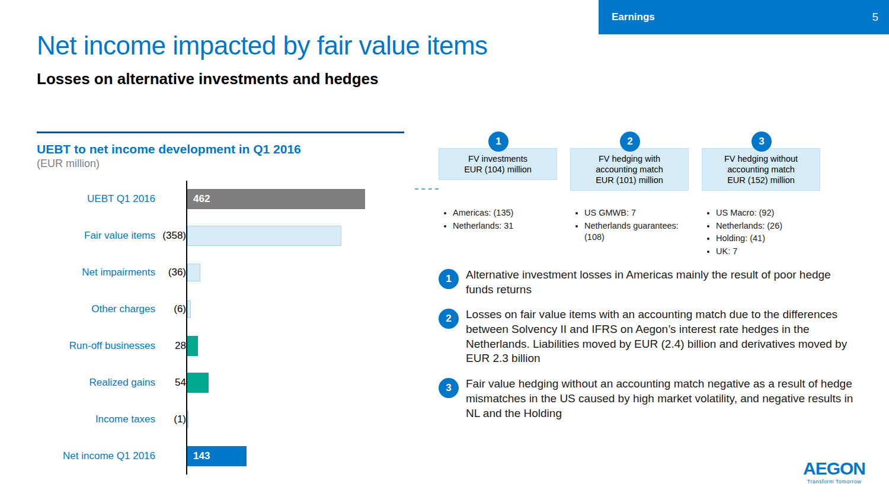Earnings 5
Net income impacted by fair value items
Losses on alternative investments and hedges
UEBT to net income development in Q1 2016
(EUR million)
| UEBT Q1 2016 | | 462 |
| Fair value items | (358) | |
| Net impairments | (36) | |
| Other charges | (6) | |
| Run-off businesses | 28 | |
| Realized gains | 54 | |
| Income taxes | (1) | |
| Net income Q1 2016 | | 143 |
1
2
3
FV investments
EUR (104) million
FV hedging with accounting match
EUR (101) million
FV hedging without accounting match
EUR (152) million
Americas: (135)
Netherlands: 31
US GMWB: 7
Netherlands guarantees: (108)
US Macro: (92)
Netherlands: (26)
Holding: (41)
UK: 7
1 Alternative investment losses in Americas mainly the result of poor hedge funds returns
2 Losses on fair value items with an accounting match due to the differences between Solvency II and IFRS on Aegon’s interest rate hedges in the Netherlands. Liabilities moved by EUR (2.4) billion and derivatives moved by EUR 2.3 billion
3 Fair value hedging without an accounting match negative as a result of hedge mismatches in the US caused by high market volatility, and negative results in NL and the Holding
AEGON
Transform Tomorrow